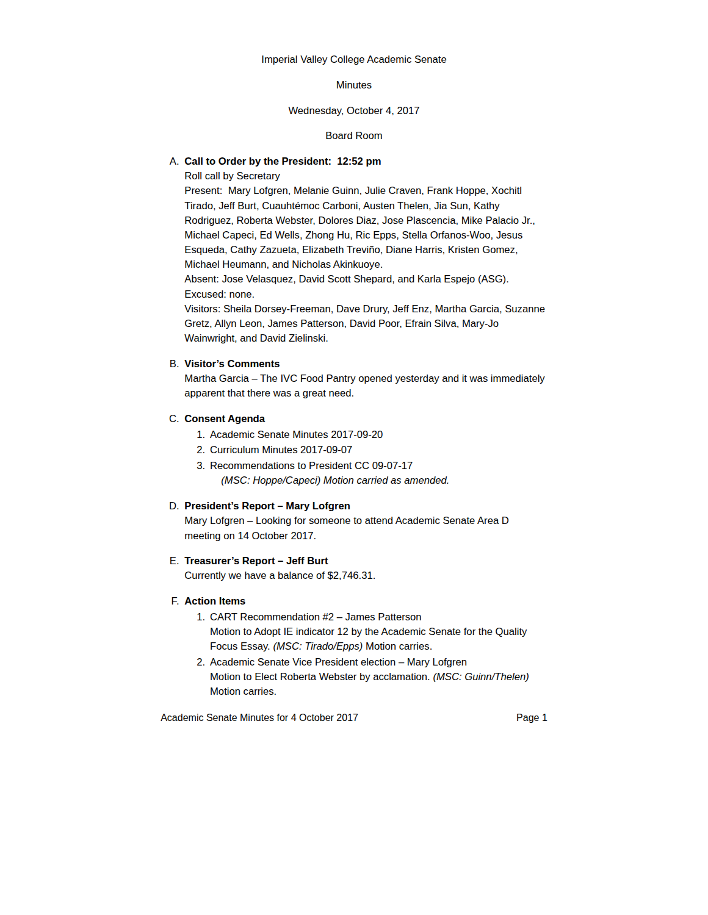Imperial Valley College Academic Senate
Minutes
Wednesday, October 4, 2017
Board Room
Call to Order by the President: 12:52 pm
Roll call by Secretary
Present: Mary Lofgren, Melanie Guinn, Julie Craven, Frank Hoppe, Xochitl Tirado, Jeff Burt, Cuauhtémoc Carboni, Austen Thelen, Jia Sun, Kathy Rodriguez, Roberta Webster, Dolores Diaz, Jose Plascencia, Mike Palacio Jr., Michael Capeci, Ed Wells, Zhong Hu, Ric Epps, Stella Orfanos-Woo, Jesus Esqueda, Cathy Zazueta, Elizabeth Treviño, Diane Harris, Kristen Gomez, Michael Heumann, and Nicholas Akinkuoye.
Absent: Jose Velasquez, David Scott Shepard, and Karla Espejo (ASG).
Excused: none.
Visitors: Sheila Dorsey-Freeman, Dave Drury, Jeff Enz, Martha Garcia, Suzanne Gretz, Allyn Leon, James Patterson, David Poor, Efrain Silva, Mary-Jo Wainwright, and David Zielinski.
Visitor’s Comments
Martha Garcia – The IVC Food Pantry opened yesterday and it was immediately apparent that there was a great need.
Consent Agenda
Academic Senate Minutes 2017-09-20
Curriculum Minutes 2017-09-07
Recommendations to President CC 09-07-17
(MSC: Hoppe/Capeci) Motion carried as amended.
President’s Report – Mary Lofgren
Mary Lofgren – Looking for someone to attend Academic Senate Area D meeting on 14 October 2017.
Treasurer’s Report – Jeff Burt
Currently we have a balance of $2,746.31.
Action Items
CART Recommendation #2 – James Patterson
Motion to Adopt IE indicator 12 by the Academic Senate for the Quality Focus Essay. (MSC: Tirado/Epps) Motion carries.
Academic Senate Vice President election – Mary Lofgren
Motion to Elect Roberta Webster by acclamation. (MSC: Guinn/Thelen) Motion carries.
Academic Senate Minutes for 4 October 2017 Page 1